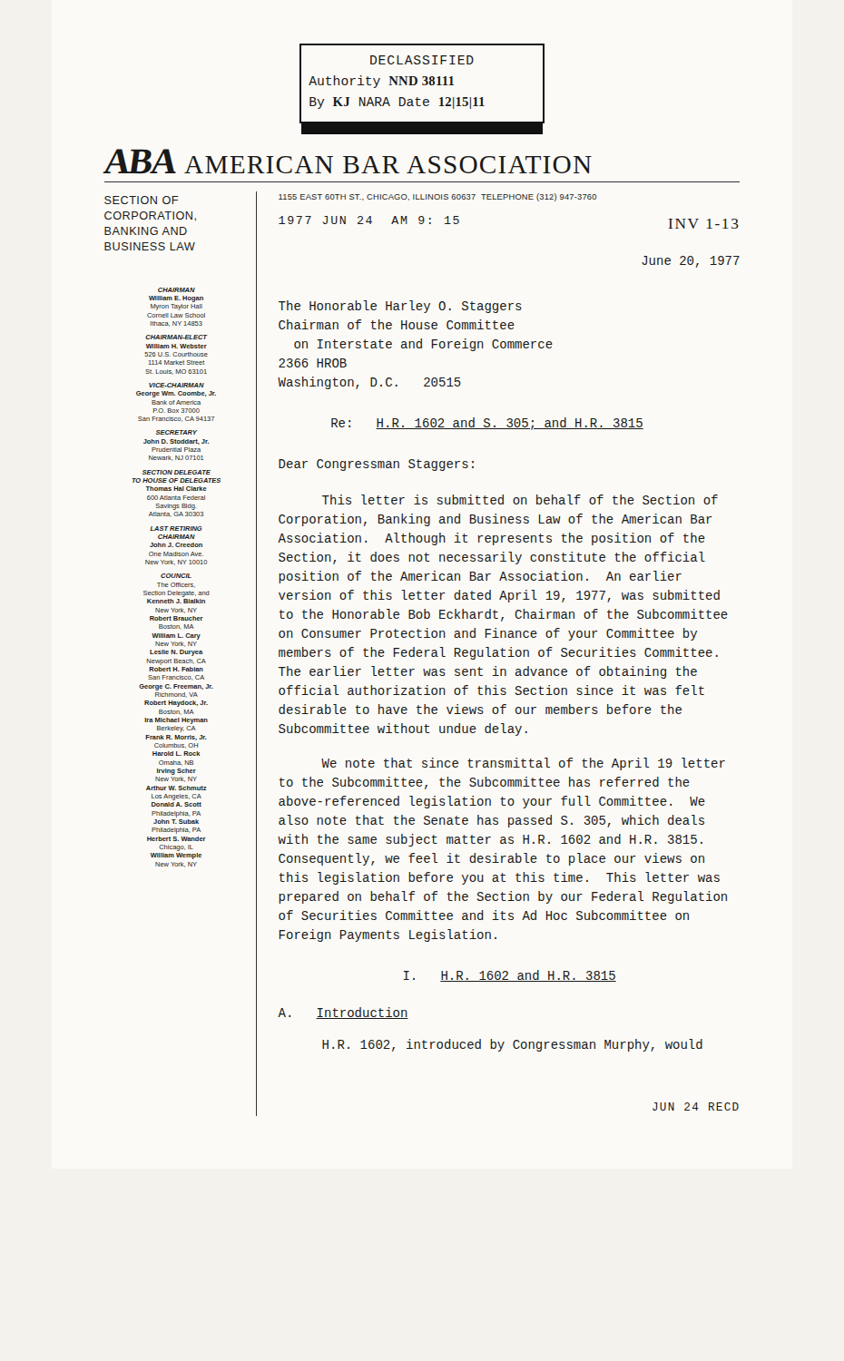DECLASSIFIED
Authority NND 38111
By KJ NARA Date 12|15|11
ABA
AMERICAN BAR ASSOCIATION
SECTION OF
CORPORATION,
BANKING AND
BUSINESS LAW
CHAIRMAN
William E. Hogan
Myron Taylor Hall
Cornell Law School
Ithaca, NY 14853
CHAIRMAN-ELECT
William H. Webster
526 U.S. Courthouse
1114 Market Street
St. Louis, MO 63101
VICE-CHAIRMAN
George Wm. Coombe, Jr.
Bank of America
P.O. Box 37000
San Francisco, CA 94137
SECRETARY
John D. Stoddart, Jr.
Prudential Plaza
Newark, NJ 07101
SECTION DELEGATE
TO HOUSE OF DELEGATES
Thomas Hal Clarke
600 Atlanta Federal
Savings Bldg.
Atlanta, GA 30303
LAST RETIRING
CHAIRMAN
John J. Creedon
One Madison Ave.
New York, NY 10010
COUNCIL
The Officers,
Section Delegate, and
Kenneth J. Bialkin
New York, NY
Robert Braucher
Boston, MA
William L. Cary
New York, NY
Leslie N. Duryea
Newport Beach, CA
Robert H. Fabian
San Francisco, CA
George C. Freeman, Jr.
Richmond, VA
Robert Haydock, Jr.
Boston, MA
Ira Michael Heyman
Berkeley, CA
Frank R. Morris, Jr.
Columbus, OH
Harold L. Rock
Omaha, NB
Irving Scher
New York, NY
Arthur W. Schmutz
Los Angeles, CA
Donald A. Scott
Philadelphia, PA
John T. Subak
Philadelphia, PA
Herbert S. Wander
Chicago, IL
William Wemple
New York, NY
1155 EAST 60TH ST., CHICAGO, ILLINOIS 60637 TELEPHONE (312) 947-3760
1977 JUN 24 AM 9: 15 INV 1-13
June 20, 1977
The Honorable Harley O. Staggers
Chairman of the House Committee
on Interstate and Foreign Commerce
2366 HROB
Washington, D.C. 20515
Re: H.R. 1602 and S. 305; and H.R. 3815
Dear Congressman Staggers:
This letter is submitted on behalf of the Section of Corporation, Banking and Business Law of the American Bar Association. Although it represents the position of the Section, it does not necessarily constitute the official position of the American Bar Association. An earlier version of this letter dated April 19, 1977, was submitted to the Honorable Bob Eckhardt, Chairman of the Subcommittee on Consumer Protection and Finance of your Committee by members of the Federal Regulation of Securities Committee. The earlier letter was sent in advance of obtaining the official authorization of this Section since it was felt desirable to have the views of our members before the Subcommittee without undue delay.
We note that since transmittal of the April 19 letter to the Subcommittee, the Subcommittee has referred the above-referenced legislation to your full Committee. We also note that the Senate has passed S. 305, which deals with the same subject matter as H.R. 1602 and H.R. 3815. Consequently, we feel it desirable to place our views on this legislation before you at this time. This letter was prepared on behalf of the Section by our Federal Regulation of Securities Committee and its Ad Hoc Subcommittee on Foreign Payments Legislation.
I. H.R. 1602 and H.R. 3815
A. Introduction
H.R. 1602, introduced by Congressman Murphy, would
JUN 24 RECD